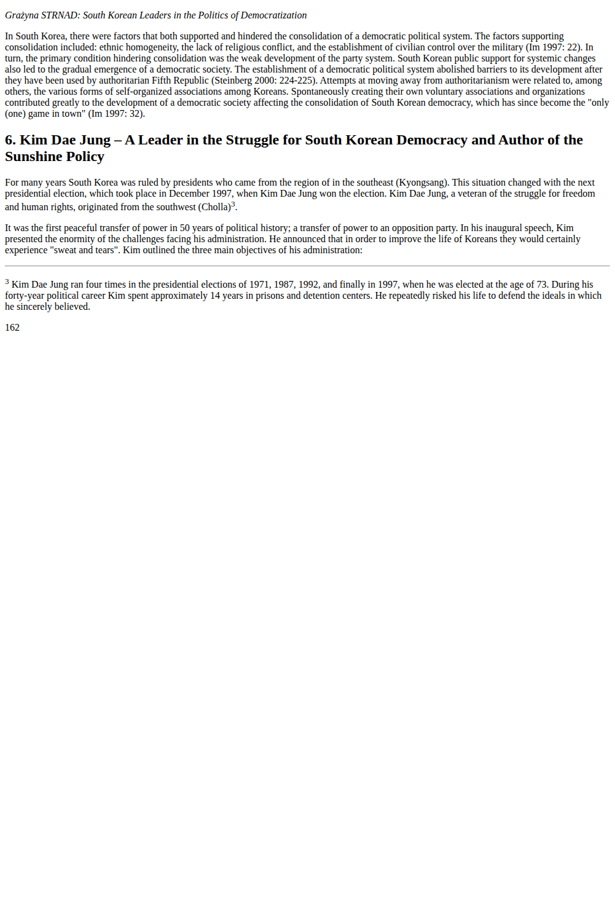Grażyna STRNAD: South Korean Leaders in the Politics of Democratization
In South Korea, there were factors that both supported and hindered the consolidation of a democratic political system. The factors supporting consolidation included: ethnic homogeneity, the lack of religious conflict, and the establishment of civilian control over the military (Im 1997: 22). In turn, the primary condition hindering consolidation was the weak development of the party system. South Korean public support for systemic changes also led to the gradual emergence of a democratic society. The establishment of a democratic political system abolished barriers to its development after they have been used by authoritarian Fifth Republic (Steinberg 2000: 224-225). Attempts at moving away from authoritarianism were related to, among others, the various forms of self-organized associations among Koreans. Spontaneously creating their own voluntary associations and organizations contributed greatly to the development of a democratic society affecting the consolidation of South Korean democracy, which has since become the "only (one) game in town" (Im 1997: 32).
6. Kim Dae Jung – A Leader in the Struggle for South Korean Democracy and Author of the Sunshine Policy
For many years South Korea was ruled by presidents who came from the region of in the southeast (Kyongsang). This situation changed with the next presidential election, which took place in December 1997, when Kim Dae Jung won the election. Kim Dae Jung, a veteran of the struggle for freedom and human rights, originated from the southwest (Cholla)3.
It was the first peaceful transfer of power in 50 years of political history; a transfer of power to an opposition party. In his inaugural speech, Kim presented the enormity of the challenges facing his administration. He announced that in order to improve the life of Koreans they would certainly experience "sweat and tears". Kim outlined the three main objectives of his administration:
3 Kim Dae Jung ran four times in the presidential elections of 1971, 1987, 1992, and finally in 1997, when he was elected at the age of 73. During his forty-year political career Kim spent approximately 14 years in prisons and detention centers. He repeatedly risked his life to defend the ideals in which he sincerely believed.
162